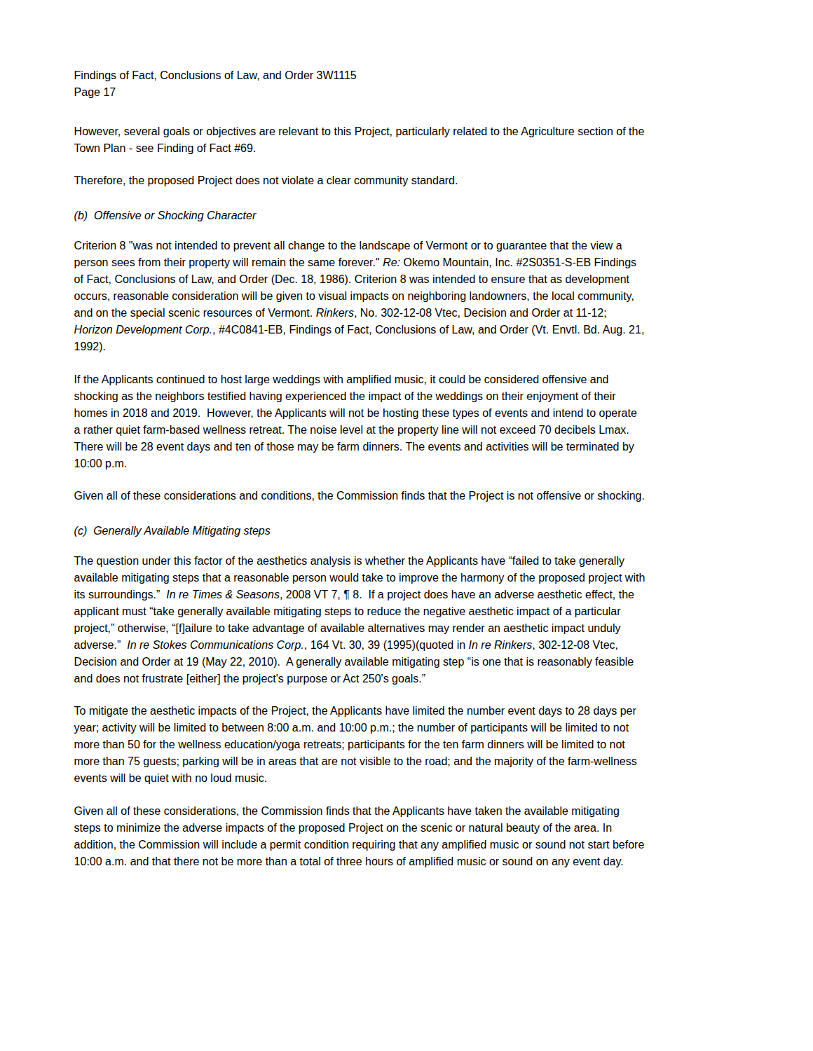Findings of Fact, Conclusions of Law, and Order 3W1115
Page 17
However, several goals or objectives are relevant to this Project, particularly related to the Agriculture section of the Town Plan - see Finding of Fact #69.
Therefore, the proposed Project does not violate a clear community standard.
(b) Offensive or Shocking Character
Criterion 8 "was not intended to prevent all change to the landscape of Vermont or to guarantee that the view a person sees from their property will remain the same forever." Re: Okemo Mountain, Inc. #2S0351-S-EB Findings of Fact, Conclusions of Law, and Order (Dec. 18, 1986). Criterion 8 was intended to ensure that as development occurs, reasonable consideration will be given to visual impacts on neighboring landowners, the local community, and on the special scenic resources of Vermont. Rinkers, No. 302-12-08 Vtec, Decision and Order at 11-12; Horizon Development Corp., #4C0841-EB, Findings of Fact, Conclusions of Law, and Order (Vt. Envtl. Bd. Aug. 21, 1992).
If the Applicants continued to host large weddings with amplified music, it could be considered offensive and shocking as the neighbors testified having experienced the impact of the weddings on their enjoyment of their homes in 2018 and 2019. However, the Applicants will not be hosting these types of events and intend to operate a rather quiet farm-based wellness retreat. The noise level at the property line will not exceed 70 decibels Lmax. There will be 28 event days and ten of those may be farm dinners. The events and activities will be terminated by 10:00 p.m.
Given all of these considerations and conditions, the Commission finds that the Project is not offensive or shocking.
(c) Generally Available Mitigating steps
The question under this factor of the aesthetics analysis is whether the Applicants have “failed to take generally available mitigating steps that a reasonable person would take to improve the harmony of the proposed project with its surroundings.” In re Times & Seasons, 2008 VT 7, ¶ 8. If a project does have an adverse aesthetic effect, the applicant must “take generally available mitigating steps to reduce the negative aesthetic impact of a particular project,” otherwise, “[f]ailure to take advantage of available alternatives may render an aesthetic impact unduly adverse.” In re Stokes Communications Corp., 164 Vt. 30, 39 (1995)(quoted in In re Rinkers, 302-12-08 Vtec, Decision and Order at 19 (May 22, 2010). A generally available mitigating step “is one that is reasonably feasible and does not frustrate [either] the project's purpose or Act 250's goals.”
To mitigate the aesthetic impacts of the Project, the Applicants have limited the number event days to 28 days per year; activity will be limited to between 8:00 a.m. and 10:00 p.m.; the number of participants will be limited to not more than 50 for the wellness education/yoga retreats; participants for the ten farm dinners will be limited to not more than 75 guests; parking will be in areas that are not visible to the road; and the majority of the farm-wellness events will be quiet with no loud music.
Given all of these considerations, the Commission finds that the Applicants have taken the available mitigating steps to minimize the adverse impacts of the proposed Project on the scenic or natural beauty of the area. In addition, the Commission will include a permit condition requiring that any amplified music or sound not start before 10:00 a.m. and that there not be more than a total of three hours of amplified music or sound on any event day.